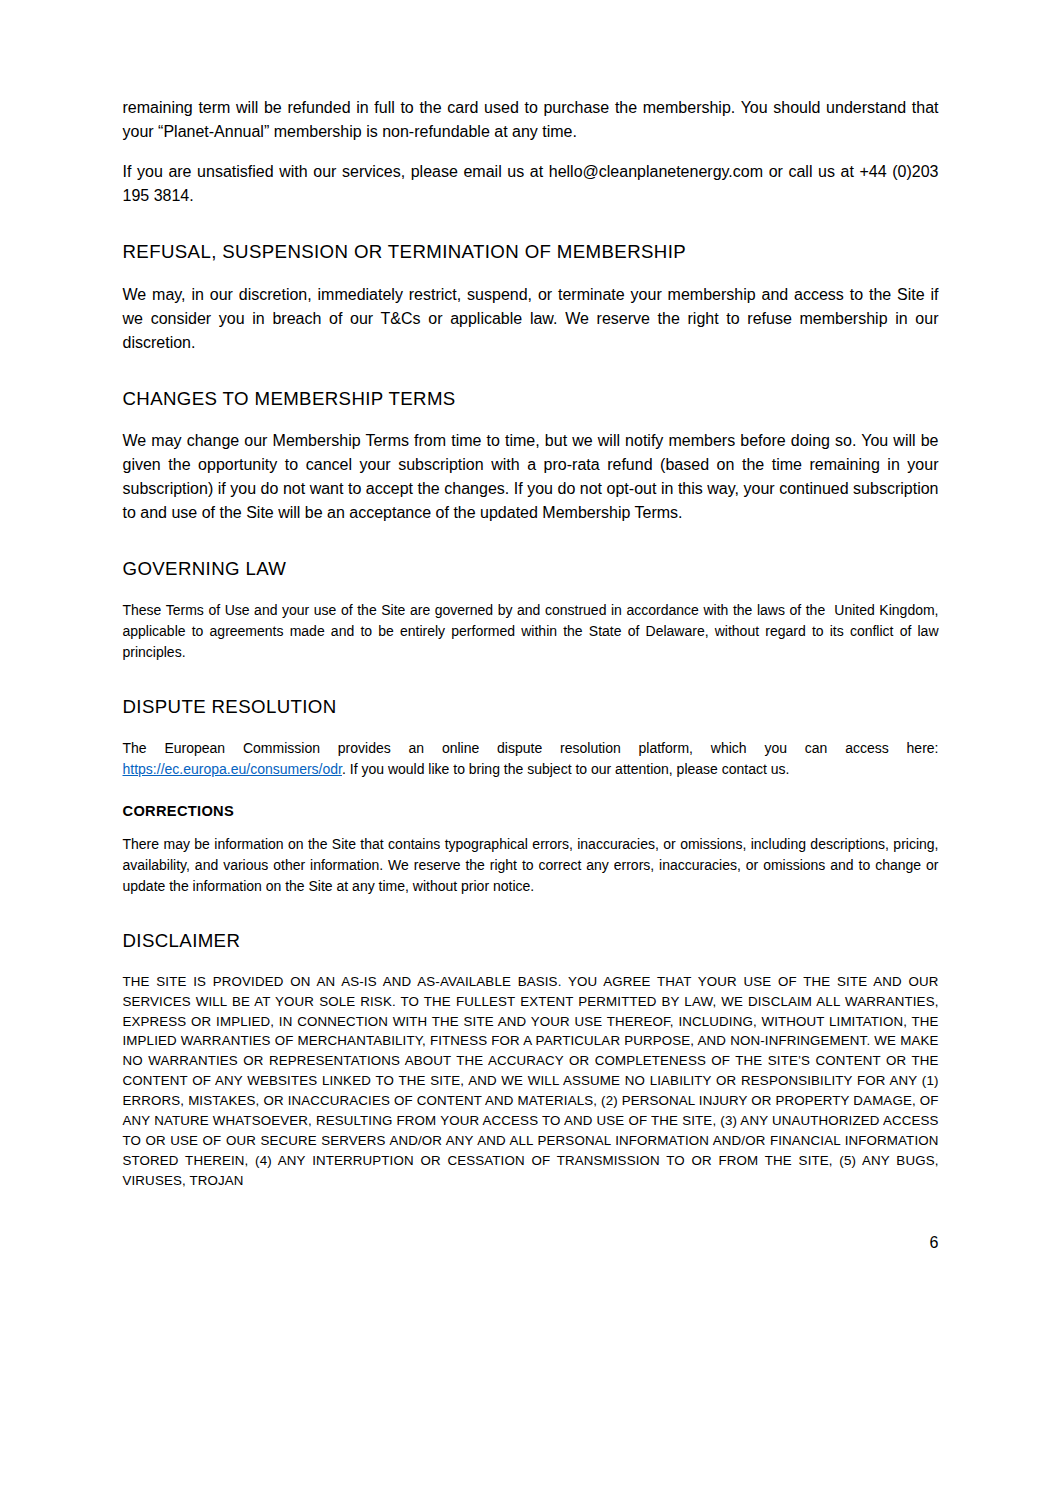remaining term will be refunded in full to the card used to purchase the membership. You should understand that your “Planet-Annual” membership is non-refundable at any time.
If you are unsatisfied with our services, please email us at hello@cleanplanetenergy.com or call us at +44 (0)203 195 3814.
Refusal, Suspension or Termination of Membership
We may, in our discretion, immediately restrict, suspend, or terminate your membership and access to the Site if we consider you in breach of our T&Cs or applicable law. We reserve the right to refuse membership in our discretion.
Changes to Membership Terms
We may change our Membership Terms from time to time, but we will notify members before doing so. You will be given the opportunity to cancel your subscription with a pro-rata refund (based on the time remaining in your subscription) if you do not want to accept the changes. If you do not opt-out in this way, your continued subscription to and use of the Site will be an acceptance of the updated Membership Terms.
Governing Law
These Terms of Use and your use of the Site are governed by and construed in accordance with the laws of the United Kingdom, applicable to agreements made and to be entirely performed within the State of Delaware, without regard to its conflict of law principles.
Dispute Resolution
The European Commission provides an online dispute resolution platform, which you can access here: https://ec.europa.eu/consumers/odr. If you would like to bring the subject to our attention, please contact us.
Corrections
There may be information on the Site that contains typographical errors, inaccuracies, or omissions, including descriptions, pricing, availability, and various other information. We reserve the right to correct any errors, inaccuracies, or omissions and to change or update the information on the Site at any time, without prior notice.
Disclaimer
THE SITE IS PROVIDED ON AN AS-IS AND AS-AVAILABLE BASIS. YOU AGREE THAT YOUR USE OF THE SITE AND OUR SERVICES WILL BE AT YOUR SOLE RISK. TO THE FULLEST EXTENT PERMITTED BY LAW, WE DISCLAIM ALL WARRANTIES, EXPRESS OR IMPLIED, IN CONNECTION WITH THE SITE AND YOUR USE THEREOF, INCLUDING, WITHOUT LIMITATION, THE IMPLIED WARRANTIES OF MERCHANTABILITY, FITNESS FOR A PARTICULAR PURPOSE, AND NON-INFRINGEMENT. WE MAKE NO WARRANTIES OR REPRESENTATIONS ABOUT THE ACCURACY OR COMPLETENESS OF THE SITE’S CONTENT OR THE CONTENT OF ANY WEBSITES LINKED TO THE SITE, AND WE WILL ASSUME NO LIABILITY OR RESPONSIBILITY FOR ANY (1) ERRORS, MISTAKES, OR INACCURACIES OF CONTENT AND MATERIALS, (2) PERSONAL INJURY OR PROPERTY DAMAGE, OF ANY NATURE WHATSOEVER, RESULTING FROM YOUR ACCESS TO AND USE OF THE SITE, (3) ANY UNAUTHORIZED ACCESS TO OR USE OF OUR SECURE SERVERS AND/OR ANY AND ALL PERSONAL INFORMATION AND/OR FINANCIAL INFORMATION STORED THEREIN, (4) ANY INTERRUPTION OR CESSATION OF TRANSMISSION TO OR FROM THE SITE, (5) ANY BUGS, VIRUSES, TROJAN
6